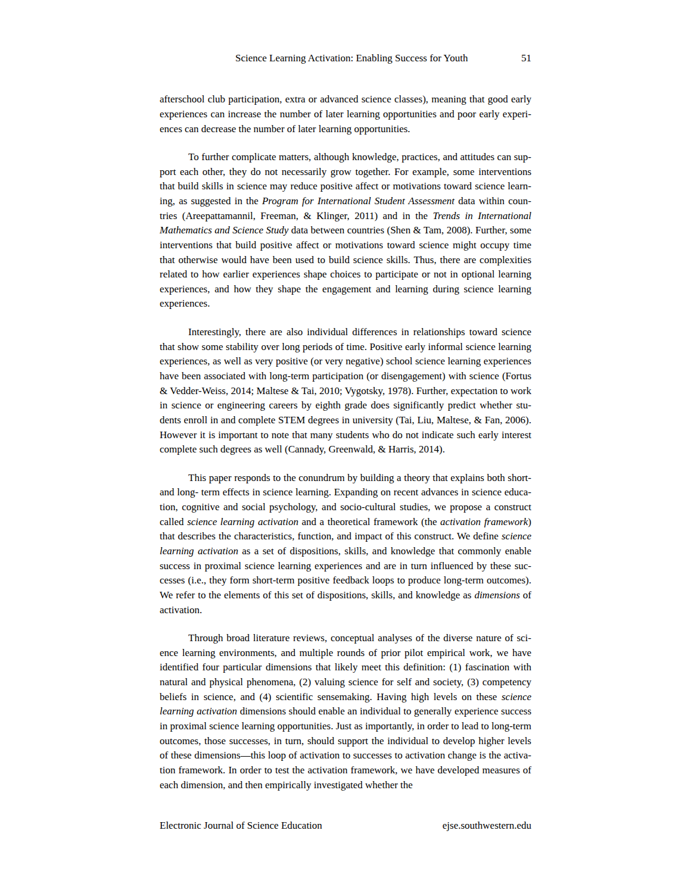Science Learning Activation: Enabling Success for Youth
51
afterschool club participation, extra or advanced science classes), meaning that good early experiences can increase the number of later learning opportunities and poor early experiences can decrease the number of later learning opportunities.
To further complicate matters, although knowledge, practices, and attitudes can support each other, they do not necessarily grow together. For example, some interventions that build skills in science may reduce positive affect or motivations toward science learning, as suggested in the Program for International Student Assessment data within countries (Areepattamannil, Freeman, & Klinger, 2011) and in the Trends in International Mathematics and Science Study data between countries (Shen & Tam, 2008). Further, some interventions that build positive affect or motivations toward science might occupy time that otherwise would have been used to build science skills. Thus, there are complexities related to how earlier experiences shape choices to participate or not in optional learning experiences, and how they shape the engagement and learning during science learning experiences.
Interestingly, there are also individual differences in relationships toward science that show some stability over long periods of time. Positive early informal science learning experiences, as well as very positive (or very negative) school science learning experiences have been associated with long-term participation (or disengagement) with science (Fortus & Vedder-Weiss, 2014; Maltese & Tai, 2010; Vygotsky, 1978). Further, expectation to work in science or engineering careers by eighth grade does significantly predict whether students enroll in and complete STEM degrees in university (Tai, Liu, Maltese, & Fan, 2006). However it is important to note that many students who do not indicate such early interest complete such degrees as well (Cannady, Greenwald, & Harris, 2014).
This paper responds to the conundrum by building a theory that explains both short- and long- term effects in science learning. Expanding on recent advances in science education, cognitive and social psychology, and socio-cultural studies, we propose a construct called science learning activation and a theoretical framework (the activation framework) that describes the characteristics, function, and impact of this construct. We define science learning activation as a set of dispositions, skills, and knowledge that commonly enable success in proximal science learning experiences and are in turn influenced by these successes (i.e., they form short-term positive feedback loops to produce long-term outcomes). We refer to the elements of this set of dispositions, skills, and knowledge as dimensions of activation.
Through broad literature reviews, conceptual analyses of the diverse nature of science learning environments, and multiple rounds of prior pilot empirical work, we have identified four particular dimensions that likely meet this definition: (1) fascination with natural and physical phenomena, (2) valuing science for self and society, (3) competency beliefs in science, and (4) scientific sensemaking. Having high levels on these science learning activation dimensions should enable an individual to generally experience success in proximal science learning opportunities. Just as importantly, in order to lead to long-term outcomes, those successes, in turn, should support the individual to develop higher levels of these dimensions—this loop of activation to successes to activation change is the activation framework. In order to test the activation framework, we have developed measures of each dimension, and then empirically investigated whether the
Electronic Journal of Science Education
ejse.southwestern.edu